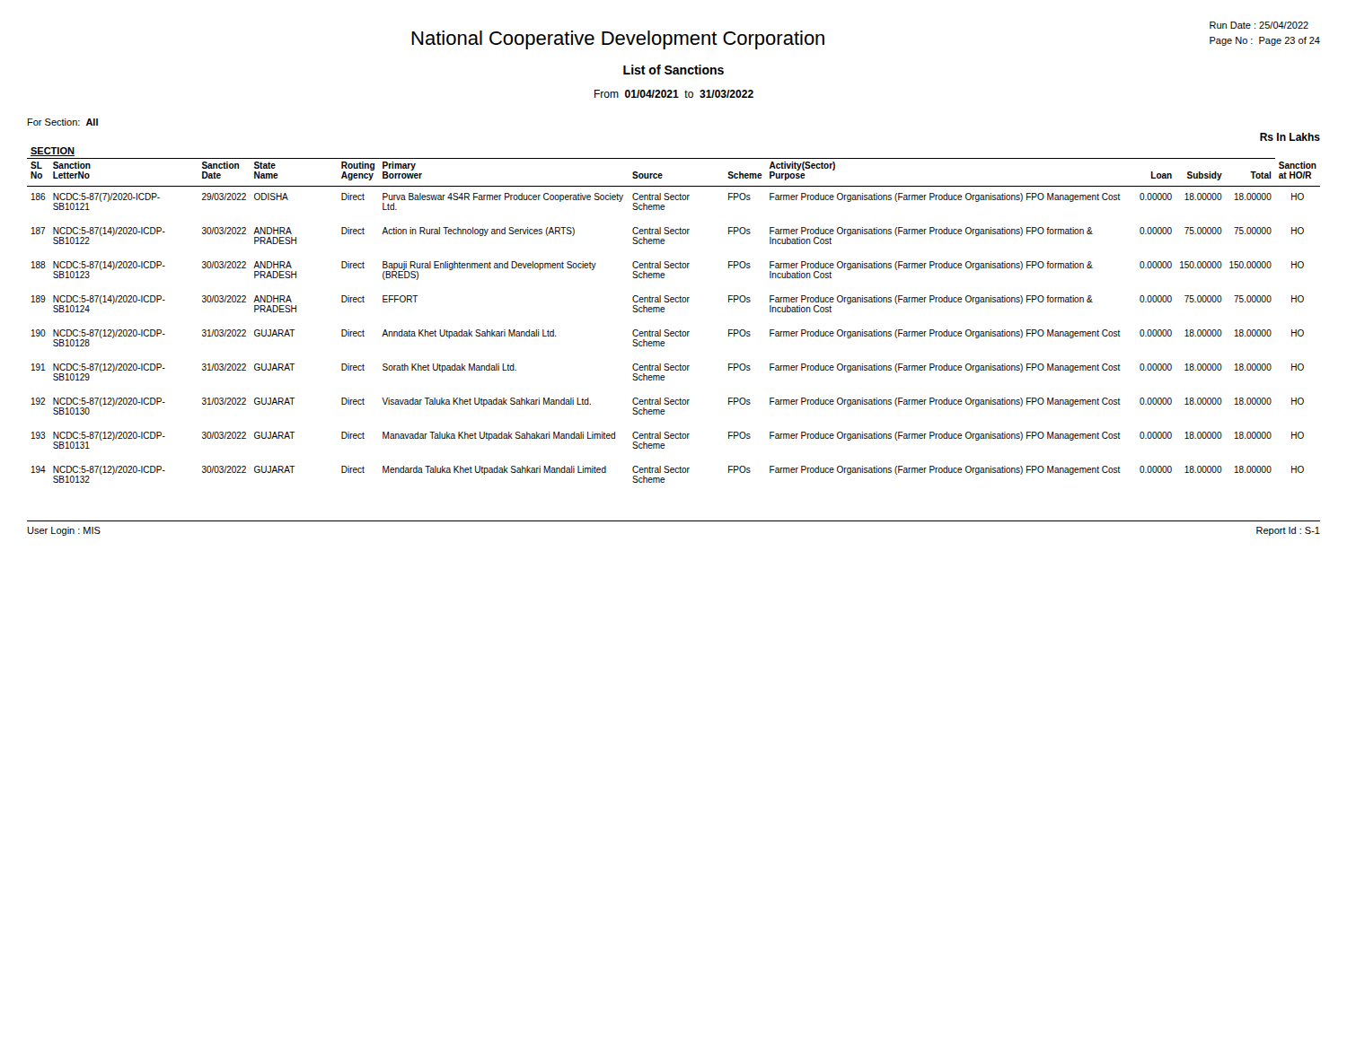Run Date : 25/04/2022
Page No : Page 23 of 24
National Cooperative Development Corporation
List of Sanctions
From 01/04/2021 to 31/03/2022
For Section: All
Rs In Lakhs
| SECTION | |
| --- | --- |
| SL No | Sanction LetterNo | Sanction Date | State Name | Routing Agency | Primary Borrower | Source | Scheme | Activity(Sector) Purpose | Loan | Subsidy | Total | Sanction at HO/R |
| 186 | NCDC:5-87(7)/2020-ICDP-SB10121 | 29/03/2022 | ODISHA | Direct | Purva Baleswar 4S4R Farmer Producer Cooperative Society Ltd. | Central Sector Scheme | FPOs | Farmer Produce Organisations (Farmer Produce Organisations) FPO Management Cost | 0.00000 | 18.00000 | 18.00000 | HO |
| 187 | NCDC:5-87(14)/2020-ICDP-SB10122 | 30/03/2022 | ANDHRA PRADESH | Direct | Action in Rural Technology and Services (ARTS) | Central Sector Scheme | FPOs | Farmer Produce Organisations (Farmer Produce Organisations) FPO formation & Incubation Cost | 0.00000 | 75.00000 | 75.00000 | HO |
| 188 | NCDC:5-87(14)/2020-ICDP-SB10123 | 30/03/2022 | ANDHRA PRADESH | Direct | Bapuji Rural Enlightenment and Development Society (BREDS) | Central Sector Scheme | FPOs | Farmer Produce Organisations (Farmer Produce Organisations) FPO formation & Incubation Cost | 0.00000 | 150.00000 | 150.00000 | HO |
| 189 | NCDC:5-87(14)/2020-ICDP-SB10124 | 30/03/2022 | ANDHRA PRADESH | Direct | EFFORT | Central Sector Scheme | FPOs | Farmer Produce Organisations (Farmer Produce Organisations) FPO formation & Incubation Cost | 0.00000 | 75.00000 | 75.00000 | HO |
| 190 | NCDC:5-87(12)/2020-ICDP-SB10128 | 31/03/2022 | GUJARAT | Direct | Anndata Khet Utpadak Sahkari Mandali Ltd. | Central Sector Scheme | FPOs | Farmer Produce Organisations (Farmer Produce Organisations) FPO Management Cost | 0.00000 | 18.00000 | 18.00000 | HO |
| 191 | NCDC:5-87(12)/2020-ICDP-SB10129 | 31/03/2022 | GUJARAT | Direct | Sorath Khet Utpadak Mandali Ltd. | Central Sector Scheme | FPOs | Farmer Produce Organisations (Farmer Produce Organisations) FPO Management Cost | 0.00000 | 18.00000 | 18.00000 | HO |
| 192 | NCDC:5-87(12)/2020-ICDP-SB10130 | 31/03/2022 | GUJARAT | Direct | Visavadar Taluka Khet Utpadak Sahkari Mandali Ltd. | Central Sector Scheme | FPOs | Farmer Produce Organisations (Farmer Produce Organisations) FPO Management Cost | 0.00000 | 18.00000 | 18.00000 | HO |
| 193 | NCDC:5-87(12)/2020-ICDP-SB10131 | 30/03/2022 | GUJARAT | Direct | Manavadar Taluka Khet Utpadak Sahakari Mandali Limited | Central Sector Scheme | FPOs | Farmer Produce Organisations (Farmer Produce Organisations) FPO Management Cost | 0.00000 | 18.00000 | 18.00000 | HO |
| 194 | NCDC:5-87(12)/2020-ICDP-SB10132 | 30/03/2022 | GUJARAT | Direct | Mendarda Taluka Khet Utpadak Sahkari Mandali Limited | Central Sector Scheme | FPOs | Farmer Produce Organisations (Farmer Produce Organisations) FPO Management Cost | 0.00000 | 18.00000 | 18.00000 | HO |
User Login : MIS Report Id : S-1